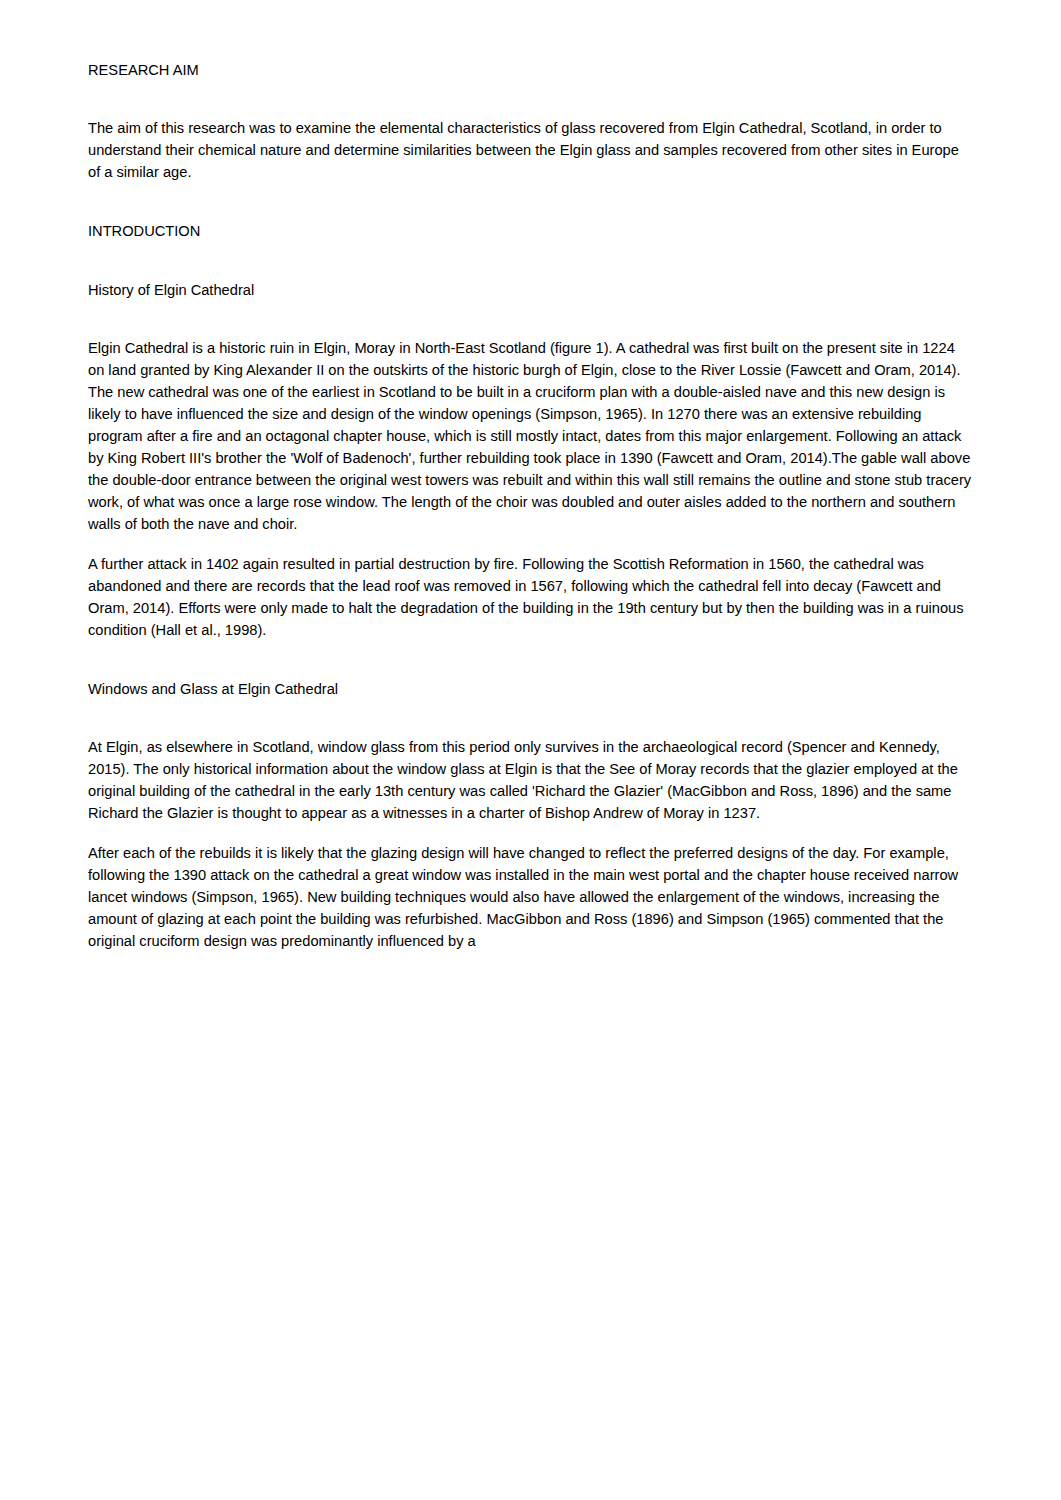RESEARCH AIM
The aim of this research was to examine the elemental characteristics of glass recovered from Elgin Cathedral, Scotland, in order to understand their chemical nature and determine similarities between the Elgin glass and samples recovered from other sites in Europe of a similar age.
INTRODUCTION
History of Elgin Cathedral
Elgin Cathedral is a historic ruin in Elgin, Moray in North-East Scotland (figure 1). A cathedral was first built on the present site in 1224 on land granted by King Alexander II on the outskirts of the historic burgh of Elgin, close to the River Lossie (Fawcett and Oram, 2014). The new cathedral was one of the earliest in Scotland to be built in a cruciform plan with a double-aisled nave and this new design is likely to have influenced the size and design of the window openings (Simpson, 1965). In 1270 there was an extensive rebuilding program after a fire and an octagonal chapter house, which is still mostly intact, dates from this major enlargement. Following an attack by King Robert III's brother the 'Wolf of Badenoch', further rebuilding took place in 1390 (Fawcett and Oram, 2014).The gable wall above the double-door entrance between the original west towers was rebuilt and within this wall still remains the outline and stone stub tracery work, of what was once a large rose window. The length of the choir was doubled and outer aisles added to the northern and southern walls of both the nave and choir.
A further attack in 1402 again resulted in partial destruction by fire. Following the Scottish Reformation in 1560, the cathedral was abandoned and there are records that the lead roof was removed in 1567, following which the cathedral fell into decay (Fawcett and Oram, 2014). Efforts were only made to halt the degradation of the building in the 19th century but by then the building was in a ruinous condition (Hall et al., 1998).
Windows and Glass at Elgin Cathedral
At Elgin, as elsewhere in Scotland, window glass from this period only survives in the archaeological record (Spencer and Kennedy, 2015). The only historical information about the window glass at Elgin is that the See of Moray records that the glazier employed at the original building of the cathedral in the early 13th century was called 'Richard the Glazier' (MacGibbon and Ross, 1896) and the same Richard the Glazier is thought to appear as a witnesses in a charter of Bishop Andrew of Moray in 1237.
After each of the rebuilds it is likely that the glazing design will have changed to reflect the preferred designs of the day. For example, following the 1390 attack on the cathedral a great window was installed in the main west portal and the chapter house received narrow lancet windows (Simpson, 1965). New building techniques would also have allowed the enlargement of the windows, increasing the amount of glazing at each point the building was refurbished. MacGibbon and Ross (1896) and Simpson (1965) commented that the original cruciform design was predominantly influenced by a